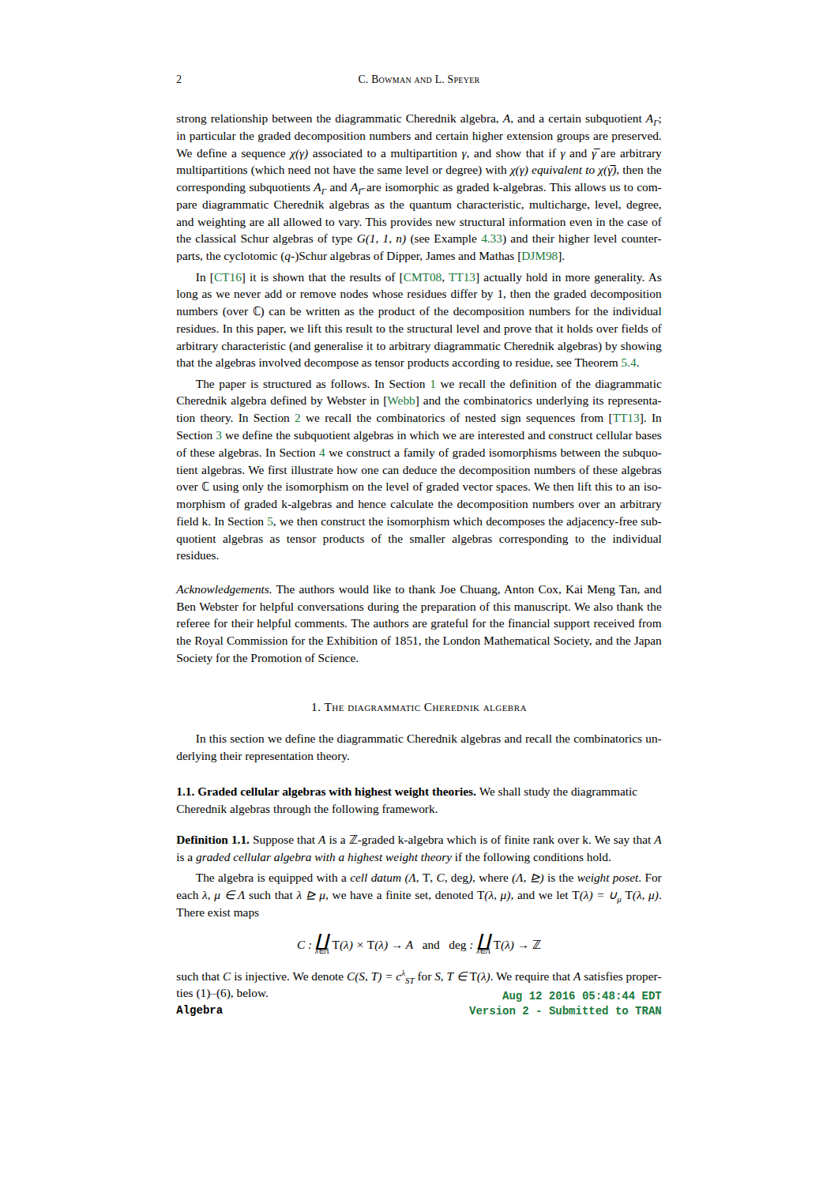2 C. Bowman and L. Speyer
strong relationship between the diagrammatic Cherednik algebra, A, and a certain subquotient AΓ; in particular the graded decomposition numbers and certain higher extension groups are preserved. We define a sequence χ(γ) associated to a multipartition γ, and show that if γ and γ̅ are arbitrary multipartitions (which need not have the same level or degree) with χ(γ) equivalent to χ(γ̅), then the corresponding subquotients AΓ and AΓ̅ are isomorphic as graded k-algebras. This allows us to compare diagrammatic Cherednik algebras as the quantum characteristic, multicharge, level, degree, and weighting are all allowed to vary. This provides new structural information even in the case of the classical Schur algebras of type G(1, 1, n) (see Example 4.33) and their higher level counterparts, the cyclotomic (q-)Schur algebras of Dipper, James and Mathas [DJM98].
In [CT16] it is shown that the results of [CMT08, TT13] actually hold in more generality. As long as we never add or remove nodes whose residues differ by 1, then the graded decomposition numbers (over ℂ) can be written as the product of the decomposition numbers for the individual residues. In this paper, we lift this result to the structural level and prove that it holds over fields of arbitrary characteristic (and generalise it to arbitrary diagrammatic Cherednik algebras) by showing that the algebras involved decompose as tensor products according to residue, see Theorem 5.4.
The paper is structured as follows. In Section 1 we recall the definition of the diagrammatic Cherednik algebra defined by Webster in [Webb] and the combinatorics underlying its representation theory. In Section 2 we recall the combinatorics of nested sign sequences from [TT13]. In Section 3 we define the subquotient algebras in which we are interested and construct cellular bases of these algebras. In Section 4 we construct a family of graded isomorphisms between the subquotient algebras. We first illustrate how one can deduce the decomposition numbers of these algebras over ℂ using only the isomorphism on the level of graded vector spaces. We then lift this to an isomorphism of graded k-algebras and hence calculate the decomposition numbers over an arbitrary field k. In Section 5, we then construct the isomorphism which decomposes the adjacency-free subquotient algebras as tensor products of the smaller algebras corresponding to the individual residues.
Acknowledgements. The authors would like to thank Joe Chuang, Anton Cox, Kai Meng Tan, and Ben Webster for helpful conversations during the preparation of this manuscript. We also thank the referee for their helpful comments. The authors are grateful for the financial support received from the Royal Commission for the Exhibition of 1851, the London Mathematical Society, and the Japan Society for the Promotion of Science.
1. The diagrammatic Cherednik algebra
In this section we define the diagrammatic Cherednik algebras and recall the combinatorics underlying their representation theory.
1.1. Graded cellular algebras with highest weight theories. We shall study the diagrammatic Cherednik algebras through the following framework.
Definition 1.1. Suppose that A is a ℤ-graded k-algebra which is of finite rank over k. We say that A is a graded cellular algebra with a highest weight theory if the following conditions hold.
The algebra is equipped with a cell datum (Λ, T, C, deg), where (Λ, ⊵) is the weight poset. For each λ, μ ∈ Λ such that λ ⊵ μ, we have a finite set, denoted T(λ, μ), and we let T(λ) = ∪μ T(λ, μ). There exist maps
C : ∐λ∈Λ T(λ) × T(λ) → A and deg : ∐λ∈Λ T(λ) → ℤ
such that C is injective. We denote C(S, T) = cλST for S, T ∈ T(λ). We require that A satisfies properties (1)–(6), below.
Algebra
Aug 12 2016 05:48:44 EDT Version 2 - Submitted to TRAN